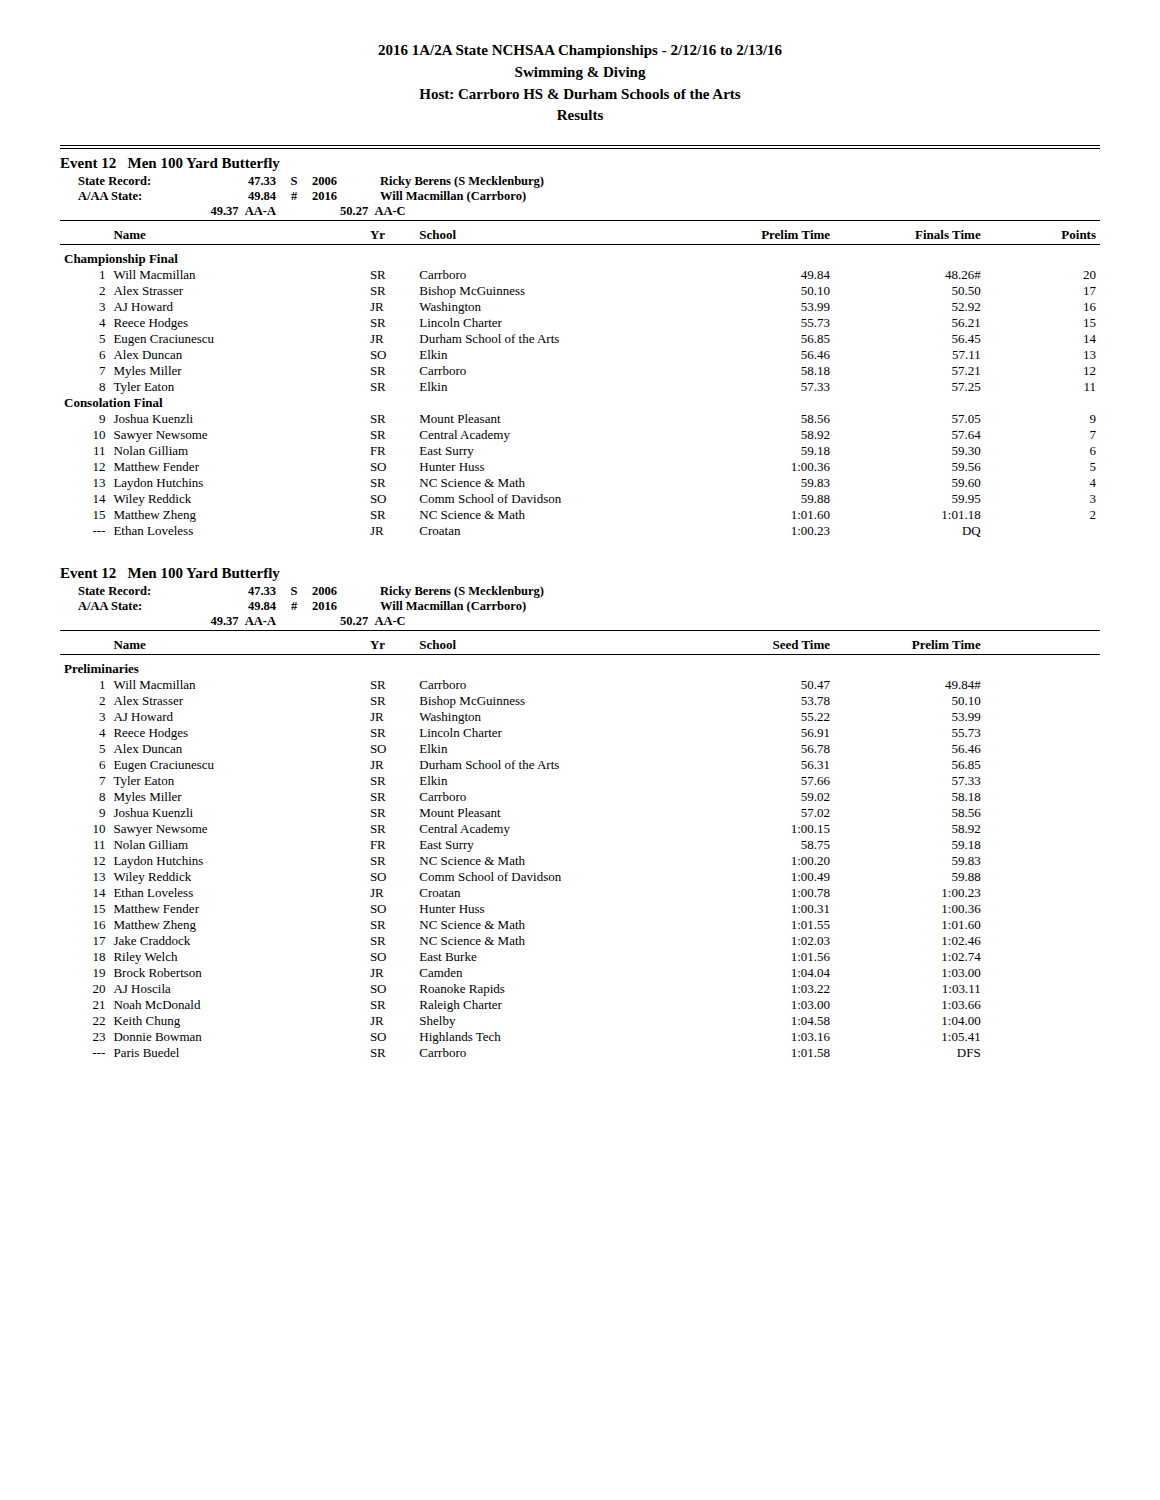2016 1A/2A State NCHSAA Championships - 2/12/16 to 2/13/16
Swimming & Diving
Host: Carrboro HS & Durham Schools of the Arts
Results
Event 12 Men 100 Yard Butterfly
| State Record: | 47.33 | S | 2006 | Ricky Berens (S Mecklenburg) |
| A/AA State: | 49.84 | # | 2016 | Will Macmillan (Carrboro) |
| 49.37 AA-A | 50.27 AA-C |
| | Name | Yr | School | Prelim Time | Finals Time | Points |
| Championship Final |
| 1 | Will Macmillan | SR | Carrboro | 49.84 | 48.26# | 20 |
| 2 | Alex Strasser | SR | Bishop McGuinness | 50.10 | 50.50 | 17 |
| 3 | AJ Howard | JR | Washington | 53.99 | 52.92 | 16 |
| 4 | Reece Hodges | SR | Lincoln Charter | 55.73 | 56.21 | 15 |
| 5 | Eugen Craciunescu | JR | Durham School of the Arts | 56.85 | 56.45 | 14 |
| 6 | Alex Duncan | SO | Elkin | 56.46 | 57.11 | 13 |
| 7 | Myles Miller | SR | Carrboro | 58.18 | 57.21 | 12 |
| 8 | Tyler Eaton | SR | Elkin | 57.33 | 57.25 | 11 |
| Consolation Final |
| 9 | Joshua Kuenzli | SR | Mount Pleasant | 58.56 | 57.05 | 9 |
| 10 | Sawyer Newsome | SR | Central Academy | 58.92 | 57.64 | 7 |
| 11 | Nolan Gilliam | FR | East Surry | 59.18 | 59.30 | 6 |
| 12 | Matthew Fender | SO | Hunter Huss | 1:00.36 | 59.56 | 5 |
| 13 | Laydon Hutchins | SR | NC Science & Math | 59.83 | 59.60 | 4 |
| 14 | Wiley Reddick | SO | Comm School of Davidson | 59.88 | 59.95 | 3 |
| 15 | Matthew Zheng | SR | NC Science & Math | 1:01.60 | 1:01.18 | 2 |
| --- | Ethan Loveless | JR | Croatan | 1:00.23 | DQ | |
Event 12 Men 100 Yard Butterfly
| State Record: | 47.33 | S | 2006 | Ricky Berens (S Mecklenburg) |
| A/AA State: | 49.84 | # | 2016 | Will Macmillan (Carrboro) |
| 49.37 AA-A | 50.27 AA-C |
| | Name | Yr | School | Seed Time | Prelim Time | |
| Preliminaries |
| 1 | Will Macmillan | SR | Carrboro | 50.47 | 49.84# | |
| 2 | Alex Strasser | SR | Bishop McGuinness | 53.78 | 50.10 | |
| 3 | AJ Howard | JR | Washington | 55.22 | 53.99 | |
| 4 | Reece Hodges | SR | Lincoln Charter | 56.91 | 55.73 | |
| 5 | Alex Duncan | SO | Elkin | 56.78 | 56.46 | |
| 6 | Eugen Craciunescu | JR | Durham School of the Arts | 56.31 | 56.85 | |
| 7 | Tyler Eaton | SR | Elkin | 57.66 | 57.33 | |
| 8 | Myles Miller | SR | Carrboro | 59.02 | 58.18 | |
| 9 | Joshua Kuenzli | SR | Mount Pleasant | 57.02 | 58.56 | |
| 10 | Sawyer Newsome | SR | Central Academy | 1:00.15 | 58.92 | |
| 11 | Nolan Gilliam | FR | East Surry | 58.75 | 59.18 | |
| 12 | Laydon Hutchins | SR | NC Science & Math | 1:00.20 | 59.83 | |
| 13 | Wiley Reddick | SO | Comm School of Davidson | 1:00.49 | 59.88 | |
| 14 | Ethan Loveless | JR | Croatan | 1:00.78 | 1:00.23 | |
| 15 | Matthew Fender | SO | Hunter Huss | 1:00.31 | 1:00.36 | |
| 16 | Matthew Zheng | SR | NC Science & Math | 1:01.55 | 1:01.60 | |
| 17 | Jake Craddock | SR | NC Science & Math | 1:02.03 | 1:02.46 | |
| 18 | Riley Welch | SO | East Burke | 1:01.56 | 1:02.74 | |
| 19 | Brock Robertson | JR | Camden | 1:04.04 | 1:03.00 | |
| 20 | AJ Hoscila | SO | Roanoke Rapids | 1:03.22 | 1:03.11 | |
| 21 | Noah McDonald | SR | Raleigh Charter | 1:03.00 | 1:03.66 | |
| 22 | Keith Chung | JR | Shelby | 1:04.58 | 1:04.00 | |
| 23 | Donnie Bowman | SO | Highlands Tech | 1:03.16 | 1:05.41 | |
| --- | Paris Buedel | SR | Carrboro | 1:01.58 | DFS | |